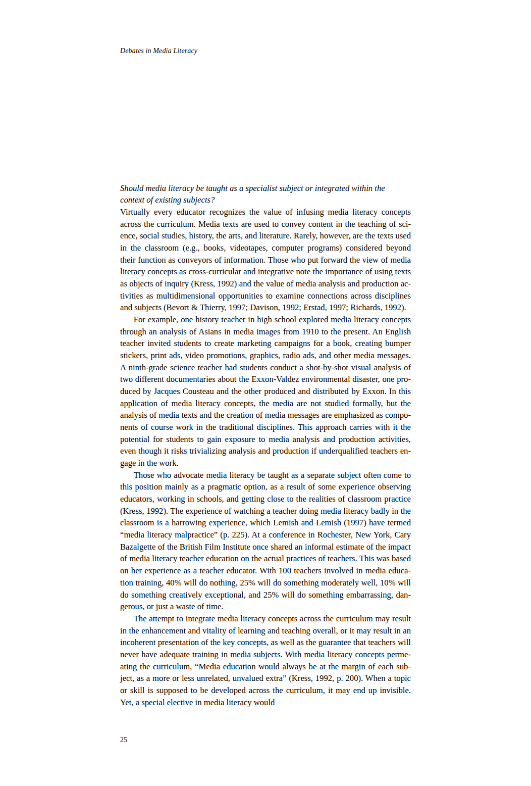Debates in Media Literacy
Should media literacy be taught as a specialist subject or integrated within the context of existing subjects?
Virtually every educator recognizes the value of infusing media literacy concepts across the curriculum. Media texts are used to convey content in the teaching of science, social studies, history, the arts, and literature. Rarely, however, are the texts used in the classroom (e.g., books, videotapes, computer programs) considered beyond their function as conveyors of information. Those who put forward the view of media literacy concepts as cross-curricular and integrative note the importance of using texts as objects of inquiry (Kress, 1992) and the value of media analysis and production activities as multidimensional opportunities to examine connections across disciplines and subjects (Bevort & Thierry, 1997; Davison, 1992; Erstad, 1997; Richards, 1992).
For example, one history teacher in high school explored media literacy concepts through an analysis of Asians in media images from 1910 to the present. An English teacher invited students to create marketing campaigns for a book, creating bumper stickers, print ads, video promotions, graphics, radio ads, and other media messages. A ninth-grade science teacher had students conduct a shot-by-shot visual analysis of two different documentaries about the Exxon-Valdez environmental disaster, one produced by Jacques Cousteau and the other produced and distributed by Exxon. In this application of media literacy concepts, the media are not studied formally, but the analysis of media texts and the creation of media messages are emphasized as components of course work in the traditional disciplines. This approach carries with it the potential for students to gain exposure to media analysis and production activities, even though it risks trivializing analysis and production if underqualified teachers engage in the work.
Those who advocate media literacy be taught as a separate subject often come to this position mainly as a pragmatic option, as a result of some experience observing educators, working in schools, and getting close to the realities of classroom practice (Kress, 1992). The experience of watching a teacher doing media literacy badly in the classroom is a harrowing experience, which Lemish and Lemish (1997) have termed “media literacy malpractice” (p. 225). At a conference in Rochester, New York, Cary Bazalgette of the British Film Institute once shared an informal estimate of the impact of media literacy teacher education on the actual practices of teachers. This was based on her experience as a teacher educator. With 100 teachers involved in media education training, 40% will do nothing, 25% will do something moderately well, 10% will do something creatively exceptional, and 25% will do something embarrassing, dangerous, or just a waste of time.
The attempt to integrate media literacy concepts across the curriculum may result in the enhancement and vitality of learning and teaching overall, or it may result in an incoherent presentation of the key concepts, as well as the guarantee that teachers will never have adequate training in media subjects. With media literacy concepts permeating the curriculum, “Media education would always be at the margin of each subject, as a more or less unrelated, unvalued extra” (Kress, 1992, p. 200). When a topic or skill is supposed to be developed across the curriculum, it may end up invisible. Yet, a special elective in media literacy would
25